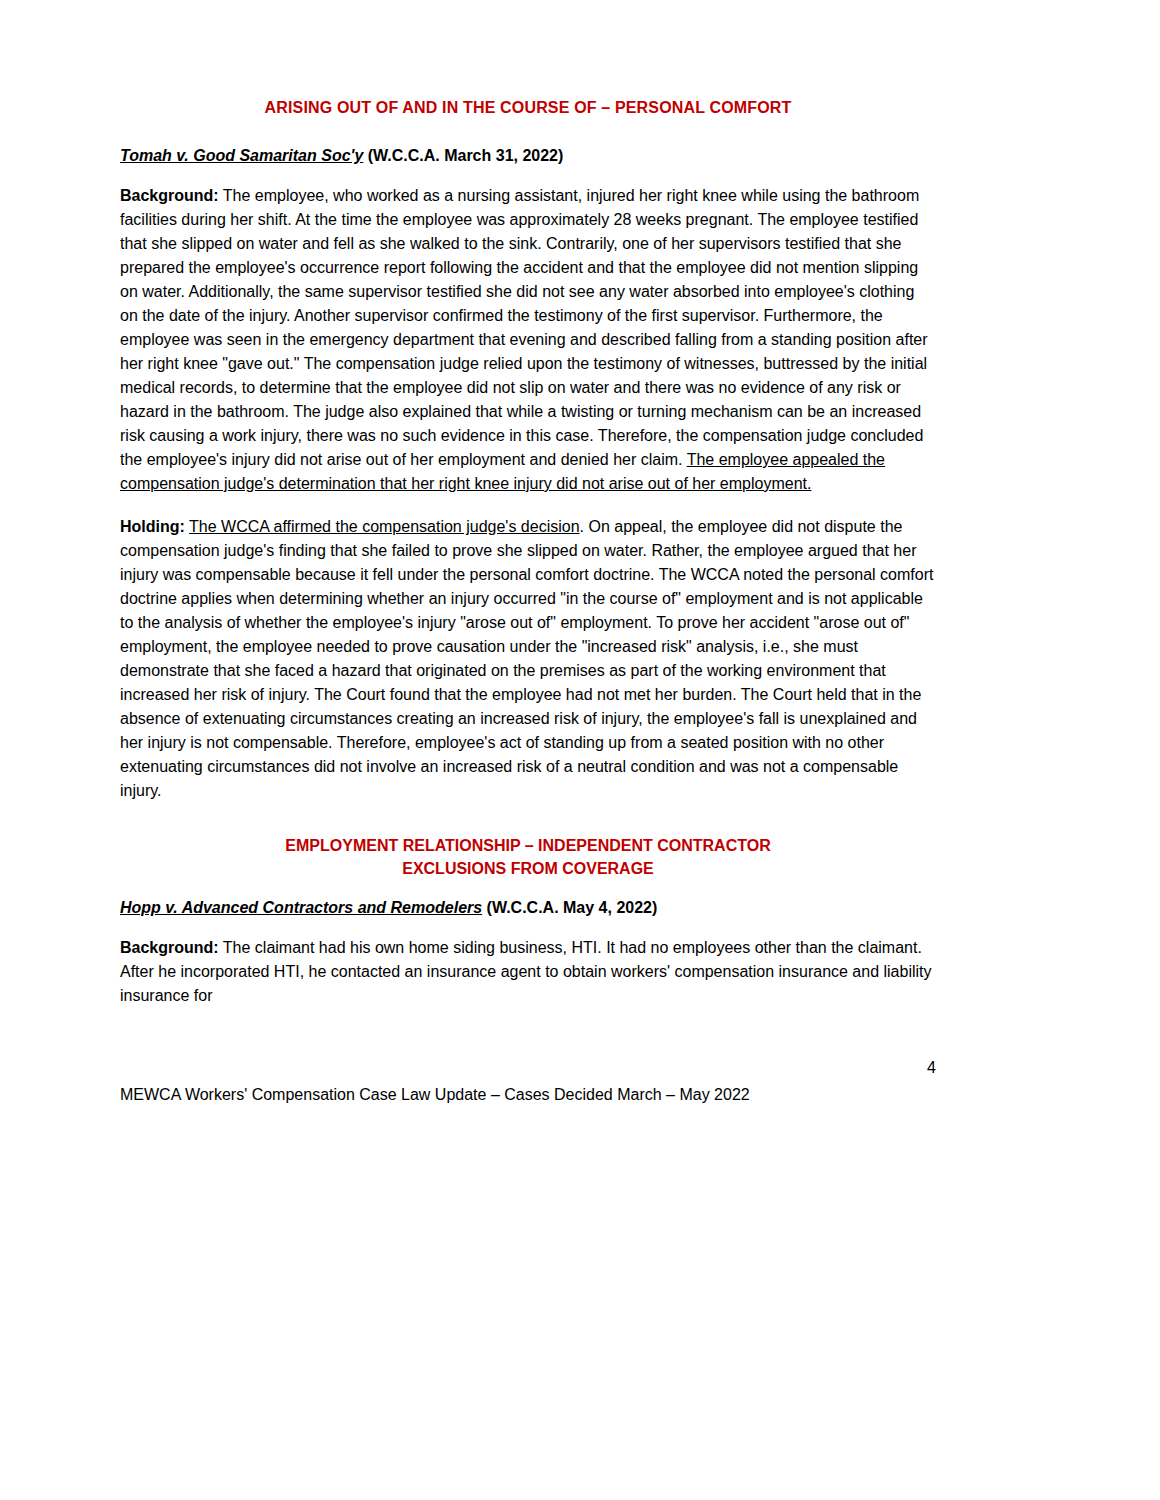ARISING OUT OF AND IN THE COURSE OF – PERSONAL COMFORT
Tomah v. Good Samaritan Soc'y (W.C.C.A. March 31, 2022)
Background: The employee, who worked as a nursing assistant, injured her right knee while using the bathroom facilities during her shift. At the time the employee was approximately 28 weeks pregnant. The employee testified that she slipped on water and fell as she walked to the sink. Contrarily, one of her supervisors testified that she prepared the employee's occurrence report following the accident and that the employee did not mention slipping on water. Additionally, the same supervisor testified she did not see any water absorbed into employee's clothing on the date of the injury. Another supervisor confirmed the testimony of the first supervisor. Furthermore, the employee was seen in the emergency department that evening and described falling from a standing position after her right knee "gave out." The compensation judge relied upon the testimony of witnesses, buttressed by the initial medical records, to determine that the employee did not slip on water and there was no evidence of any risk or hazard in the bathroom. The judge also explained that while a twisting or turning mechanism can be an increased risk causing a work injury, there was no such evidence in this case. Therefore, the compensation judge concluded the employee's injury did not arise out of her employment and denied her claim. The employee appealed the compensation judge's determination that her right knee injury did not arise out of her employment.
Holding: The WCCA affirmed the compensation judge's decision. On appeal, the employee did not dispute the compensation judge's finding that she failed to prove she slipped on water. Rather, the employee argued that her injury was compensable because it fell under the personal comfort doctrine. The WCCA noted the personal comfort doctrine applies when determining whether an injury occurred "in the course of" employment and is not applicable to the analysis of whether the employee's injury "arose out of" employment. To prove her accident "arose out of" employment, the employee needed to prove causation under the "increased risk" analysis, i.e., she must demonstrate that she faced a hazard that originated on the premises as part of the working environment that increased her risk of injury. The Court found that the employee had not met her burden. The Court held that in the absence of extenuating circumstances creating an increased risk of injury, the employee's fall is unexplained and her injury is not compensable. Therefore, employee's act of standing up from a seated position with no other extenuating circumstances did not involve an increased risk of a neutral condition and was not a compensable injury.
EMPLOYMENT RELATIONSHIP – INDEPENDENT CONTRACTOR
EXCLUSIONS FROM COVERAGE
Hopp v. Advanced Contractors and Remodelers (W.C.C.A. May 4, 2022)
Background: The claimant had his own home siding business, HTI. It had no employees other than the claimant. After he incorporated HTI, he contacted an insurance agent to obtain workers' compensation insurance and liability insurance for
4
MEWCA Workers' Compensation Case Law Update – Cases Decided March – May 2022